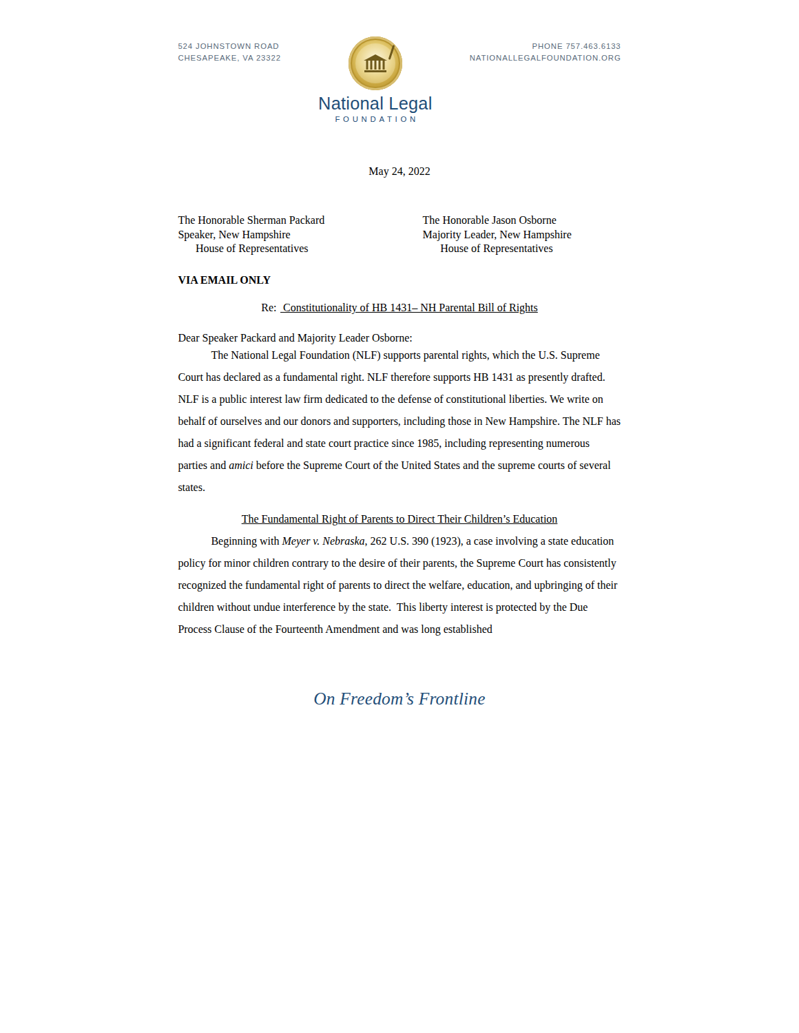524 JOHNSTOWN ROAD
CHESAPEAKE, VA 23322
National Legal
FOUNDATION
PHONE 757.463.6133
NATIONALLEGALFOUNDATION.ORG
May 24, 2022
The Honorable Sherman Packard
Speaker, New Hampshire
House of Representatives
The Honorable Jason Osborne
Majority Leader, New Hampshire
House of Representatives
VIA EMAIL ONLY
Re: Constitutionality of HB 1431– NH Parental Bill of Rights
Dear Speaker Packard and Majority Leader Osborne:
The National Legal Foundation (NLF) supports parental rights, which the U.S. Supreme Court has declared as a fundamental right. NLF therefore supports HB 1431 as presently drafted. NLF is a public interest law firm dedicated to the defense of constitutional liberties. We write on behalf of ourselves and our donors and supporters, including those in New Hampshire. The NLF has had a significant federal and state court practice since 1985, including representing numerous parties and amici before the Supreme Court of the United States and the supreme courts of several states.
The Fundamental Right of Parents to Direct Their Children’s Education
Beginning with Meyer v. Nebraska, 262 U.S. 390 (1923), a case involving a state education policy for minor children contrary to the desire of their parents, the Supreme Court has consistently recognized the fundamental right of parents to direct the welfare, education, and upbringing of their children without undue interference by the state. This liberty interest is protected by the Due Process Clause of the Fourteenth Amendment and was long established
On Freedom’s Frontline